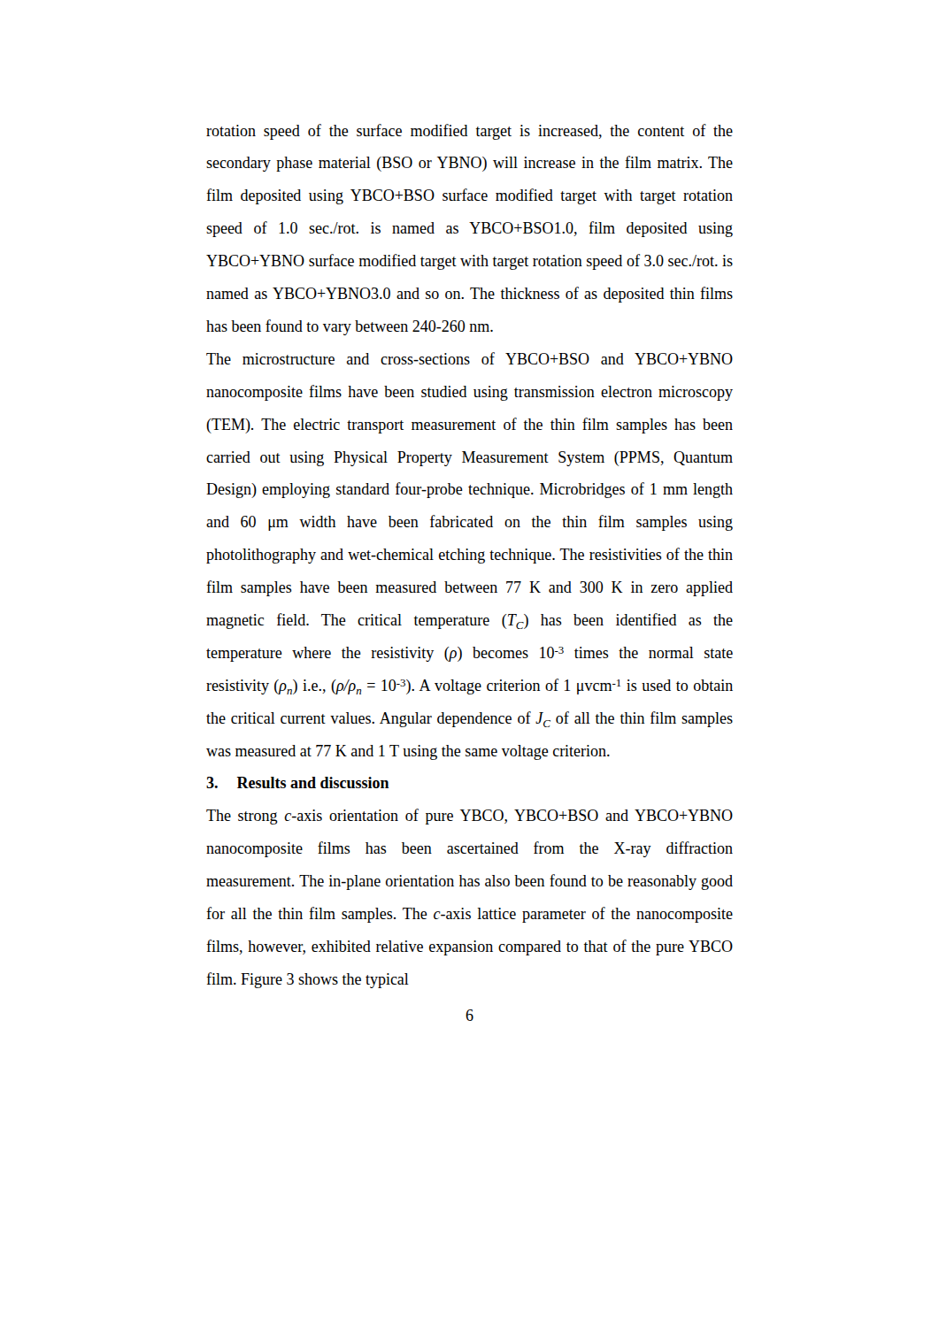rotation speed of the surface modified target is increased, the content of the secondary phase material (BSO or YBNO) will increase in the film matrix. The film deposited using YBCO+BSO surface modified target with target rotation speed of 1.0 sec./rot. is named as YBCO+BSO1.0, film deposited using YBCO+YBNO surface modified target with target rotation speed of 3.0 sec./rot. is named as YBCO+YBNO3.0 and so on. The thickness of as deposited thin films has been found to vary between 240-260 nm.
The microstructure and cross-sections of YBCO+BSO and YBCO+YBNO nanocomposite films have been studied using transmission electron microscopy (TEM). The electric transport measurement of the thin film samples has been carried out using Physical Property Measurement System (PPMS, Quantum Design) employing standard four-probe technique. Microbridges of 1 mm length and 60 μm width have been fabricated on the thin film samples using photolithography and wet-chemical etching technique. The resistivities of the thin film samples have been measured between 77 K and 300 K in zero applied magnetic field. The critical temperature (TC) has been identified as the temperature where the resistivity (ρ) becomes 10-3 times the normal state resistivity (ρn) i.e., (ρ/ρn = 10-3). A voltage criterion of 1 μvcm-1 is used to obtain the critical current values. Angular dependence of JC of all the thin film samples was measured at 77 K and 1 T using the same voltage criterion.
3.
Results and discussion
The strong c-axis orientation of pure YBCO, YBCO+BSO and YBCO+YBNO nanocomposite films has been ascertained from the X-ray diffraction measurement. The in-plane orientation has also been found to be reasonably good for all the thin film samples. The c-axis lattice parameter of the nanocomposite films, however, exhibited relative expansion compared to that of the pure YBCO film. Figure 3 shows the typical
6